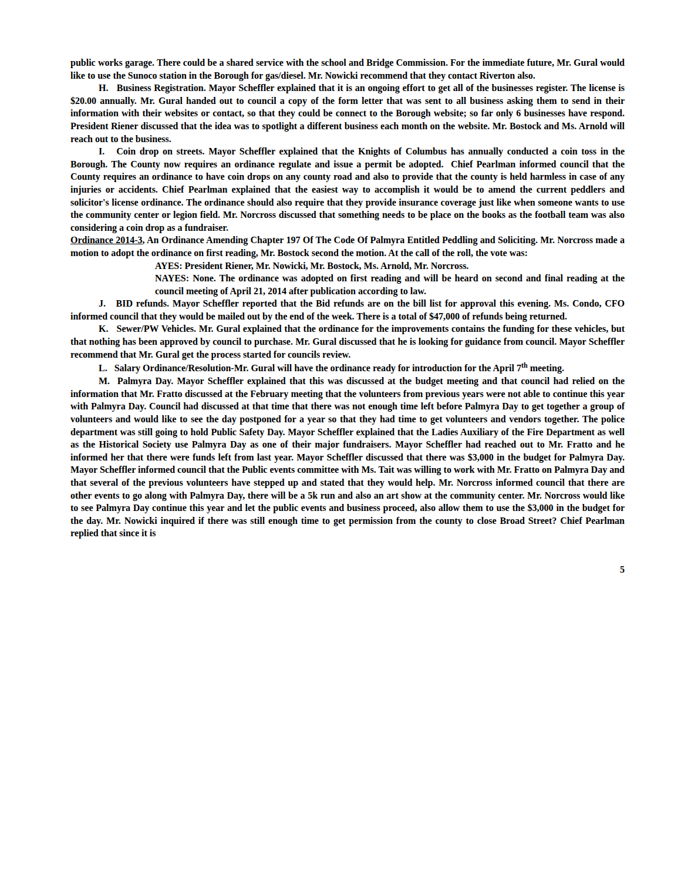public works garage. There could be a shared service with the school and Bridge Commission. For the immediate future, Mr. Gural would like to use the Sunoco station in the Borough for gas/diesel. Mr. Nowicki recommend that they contact Riverton also.
H. Business Registration. Mayor Scheffler explained that it is an ongoing effort to get all of the businesses register. The license is $20.00 annually. Mr. Gural handed out to council a copy of the form letter that was sent to all business asking them to send in their information with their websites or contact, so that they could be connect to the Borough website; so far only 6 businesses have respond. President Riener discussed that the idea was to spotlight a different business each month on the website. Mr. Bostock and Ms. Arnold will reach out to the business.
I. Coin drop on streets. Mayor Scheffler explained that the Knights of Columbus has annually conducted a coin toss in the Borough. The County now requires an ordinance regulate and issue a permit be adopted. Chief Pearlman informed council that the County requires an ordinance to have coin drops on any county road and also to provide that the county is held harmless in case of any injuries or accidents. Chief Pearlman explained that the easiest way to accomplish it would be to amend the current peddlers and solicitor's license ordinance. The ordinance should also require that they provide insurance coverage just like when someone wants to use the community center or legion field. Mr. Norcross discussed that something needs to be place on the books as the football team was also considering a coin drop as a fundraiser.
Ordinance 2014-3, An Ordinance Amending Chapter 197 Of The Code Of Palmyra Entitled Peddling and Soliciting. Mr. Norcross made a motion to adopt the ordinance on first reading, Mr. Bostock second the motion. At the call of the roll, the vote was:
AYES: President Riener, Mr. Nowicki, Mr. Bostock, Ms. Arnold, Mr. Norcross.
NAYES: None. The ordinance was adopted on first reading and will be heard on second and final reading at the council meeting of April 21, 2014 after publication according to law.
J. BID refunds. Mayor Scheffler reported that the Bid refunds are on the bill list for approval this evening. Ms. Condo, CFO informed council that they would be mailed out by the end of the week. There is a total of $47,000 of refunds being returned.
K. Sewer/PW Vehicles. Mr. Gural explained that the ordinance for the improvements contains the funding for these vehicles, but that nothing has been approved by council to purchase. Mr. Gural discussed that he is looking for guidance from council. Mayor Scheffler recommend that Mr. Gural get the process started for councils review.
L. Salary Ordinance/Resolution-Mr. Gural will have the ordinance ready for introduction for the April 7th meeting.
M. Palmyra Day. Mayor Scheffler explained that this was discussed at the budget meeting and that council had relied on the information that Mr. Fratto discussed at the February meeting that the volunteers from previous years were not able to continue this year with Palmyra Day. Council had discussed at that time that there was not enough time left before Palmyra Day to get together a group of volunteers and would like to see the day postponed for a year so that they had time to get volunteers and vendors together. The police department was still going to hold Public Safety Day. Mayor Scheffler explained that the Ladies Auxiliary of the Fire Department as well as the Historical Society use Palmyra Day as one of their major fundraisers. Mayor Scheffler had reached out to Mr. Fratto and he informed her that there were funds left from last year. Mayor Scheffler discussed that there was $3,000 in the budget for Palmyra Day. Mayor Scheffler informed council that the Public events committee with Ms. Tait was willing to work with Mr. Fratto on Palmyra Day and that several of the previous volunteers have stepped up and stated that they would help. Mr. Norcross informed council that there are other events to go along with Palmyra Day, there will be a 5k run and also an art show at the community center. Mr. Norcross would like to see Palmyra Day continue this year and let the public events and business proceed, also allow them to use the $3,000 in the budget for the day. Mr. Nowicki inquired if there was still enough time to get permission from the county to close Broad Street? Chief Pearlman replied that since it is
5